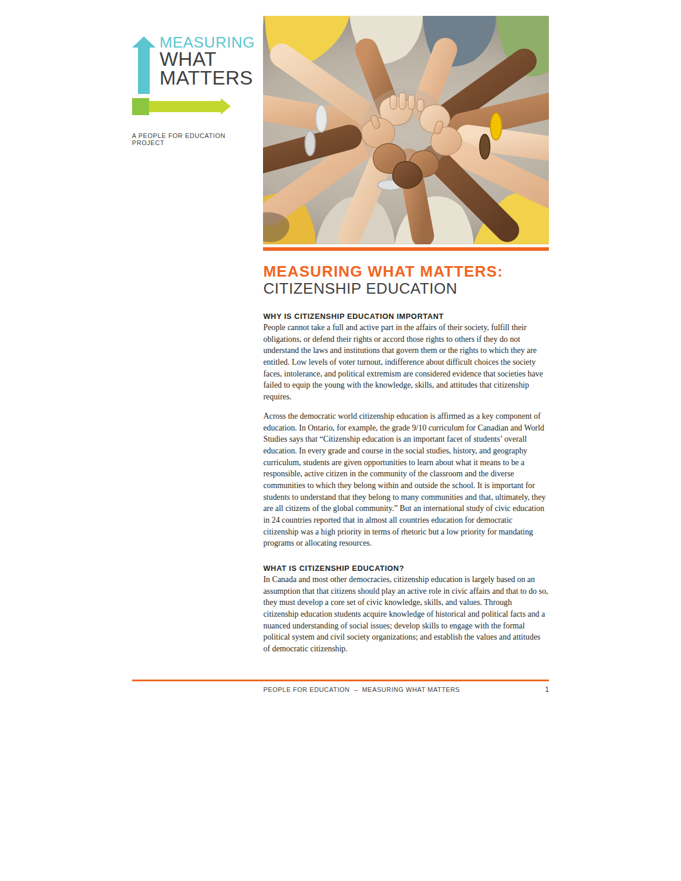MEASURING
WHAT
MATTERS
A People for Education Project
MEASURING WHAT MATTERS:CITIZENSHIP EDUCATION
Why is citizenship education important
People cannot take a full and active part in the affairs of their society, fulfill their obligations, or defend their rights or accord those rights to others if they do not understand the laws and institutions that govern them or the rights to which they are entitled. Low levels of voter turnout, indifference about difficult choices the society faces, intolerance, and political extremism are considered evidence that societies have failed to equip the young with the knowledge, skills, and attitudes that citizenship requires.
Across the democratic world citizenship education is affirmed as a key component of education. In Ontario, for example, the grade 9/10 curriculum for Canadian and World Studies says that “Citizenship education is an important facet of students’ overall education. In every grade and course in the social studies, history, and geography curriculum, students are given opportunities to learn about what it means to be a responsible, active citizen in the community of the classroom and the diverse communities to which they belong within and outside the school. It is important for students to understand that they belong to many communities and that, ultimately, they are all citizens of the global community.” But an international study of civic education in 24 countries reported that in almost all countries education for democratic citizenship was a high priority in terms of rhetoric but a low priority for mandating programs or allocating resources.
What is citizenship education?
In Canada and most other democracies, citizenship education is largely based on an assumption that that citizens should play an active role in civic affairs and that to do so, they must develop a core set of civic knowledge, skills, and values. Through citizenship education students acquire knowledge of historical and political facts and a nuanced understanding of social issues; develop skills to engage with the formal political system and civil society organizations; and establish the values and attitudes of democratic citizenship.
PEOPLE FOR EDUCATION – MEASURING WHAT MATTERS 1